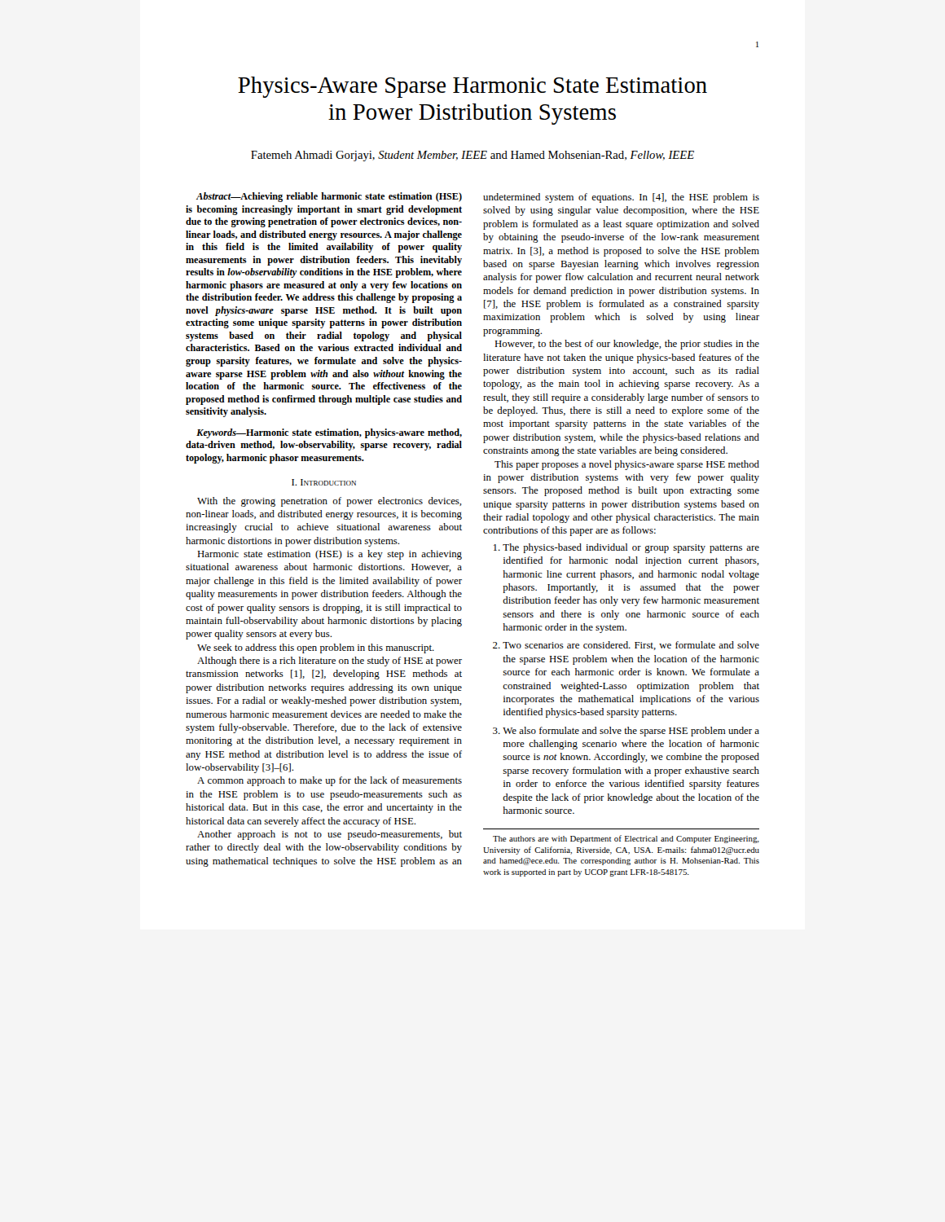1
Physics-Aware Sparse Harmonic State Estimation
in Power Distribution Systems
Fatemeh Ahmadi Gorjayi, Student Member, IEEE and Hamed Mohsenian-Rad, Fellow, IEEE
Abstract—Achieving reliable harmonic state estimation (HSE) is becoming increasingly important in smart grid development due to the growing penetration of power electronics devices, non-linear loads, and distributed energy resources. A major challenge in this field is the limited availability of power quality measurements in power distribution feeders. This inevitably results in low-observability conditions in the HSE problem, where harmonic phasors are measured at only a very few locations on the distribution feeder. We address this challenge by proposing a novel physics-aware sparse HSE method. It is built upon extracting some unique sparsity patterns in power distribution systems based on their radial topology and physical characteristics. Based on the various extracted individual and group sparsity features, we formulate and solve the physics-aware sparse HSE problem with and also without knowing the location of the harmonic source. The effectiveness of the proposed method is confirmed through multiple case studies and sensitivity analysis.
Keywords—Harmonic state estimation, physics-aware method, data-driven method, low-observability, sparse recovery, radial topology, harmonic phasor measurements.
I. Introduction
With the growing penetration of power electronics devices, non-linear loads, and distributed energy resources, it is becoming increasingly crucial to achieve situational awareness about harmonic distortions in power distribution systems.
Harmonic state estimation (HSE) is a key step in achieving situational awareness about harmonic distortions. However, a major challenge in this field is the limited availability of power quality measurements in power distribution feeders. Although the cost of power quality sensors is dropping, it is still impractical to maintain full-observability about harmonic distortions by placing power quality sensors at every bus.
We seek to address this open problem in this manuscript.
Although there is a rich literature on the study of HSE at power transmission networks [1], [2], developing HSE methods at power distribution networks requires addressing its own unique issues. For a radial or weakly-meshed power distribution system, numerous harmonic measurement devices are needed to make the system fully-observable. Therefore, due to the lack of extensive monitoring at the distribution level, a necessary requirement in any HSE method at distribution level is to address the issue of low-observability [3]–[6].
A common approach to make up for the lack of measurements in the HSE problem is to use pseudo-measurements such as historical data. But in this case, the error and uncertainty in the historical data can severely affect the accuracy of HSE.
Another approach is not to use pseudo-measurements, but rather to directly deal with the low-observability conditions by using mathematical techniques to solve the HSE problem as an undetermined system of equations. In [4], the HSE problem is solved by using singular value decomposition, where the HSE problem is formulated as a least square optimization and solved by obtaining the pseudo-inverse of the low-rank measurement matrix. In [3], a method is proposed to solve the HSE problem based on sparse Bayesian learning which involves regression analysis for power flow calculation and recurrent neural network models for demand prediction in power distribution systems. In [7], the HSE problem is formulated as a constrained sparsity maximization problem which is solved by using linear programming.
However, to the best of our knowledge, the prior studies in the literature have not taken the unique physics-based features of the power distribution system into account, such as its radial topology, as the main tool in achieving sparse recovery. As a result, they still require a considerably large number of sensors to be deployed. Thus, there is still a need to explore some of the most important sparsity patterns in the state variables of the power distribution system, while the physics-based relations and constraints among the state variables are being considered.
This paper proposes a novel physics-aware sparse HSE method in power distribution systems with very few power quality sensors. The proposed method is built upon extracting some unique sparsity patterns in power distribution systems based on their radial topology and other physical characteristics. The main contributions of this paper are as follows:
The physics-based individual or group sparsity patterns are identified for harmonic nodal injection current phasors, harmonic line current phasors, and harmonic nodal voltage phasors. Importantly, it is assumed that the power distribution feeder has only very few harmonic measurement sensors and there is only one harmonic source of each harmonic order in the system.
Two scenarios are considered. First, we formulate and solve the sparse HSE problem when the location of the harmonic source for each harmonic order is known. We formulate a constrained weighted-Lasso optimization problem that incorporates the mathematical implications of the various identified physics-based sparsity patterns.
We also formulate and solve the sparse HSE problem under a more challenging scenario where the location of harmonic source is not known. Accordingly, we combine the proposed sparse recovery formulation with a proper exhaustive search in order to enforce the various identified sparsity features despite the lack of prior knowledge about the location of the harmonic source.
The authors are with Department of Electrical and Computer Engineering, University of California, Riverside, CA, USA. E-mails: fahma012@ucr.edu and hamed@ece.edu. The corresponding author is H. Mohsenian-Rad. This work is supported in part by UCOP grant LFR-18-548175.